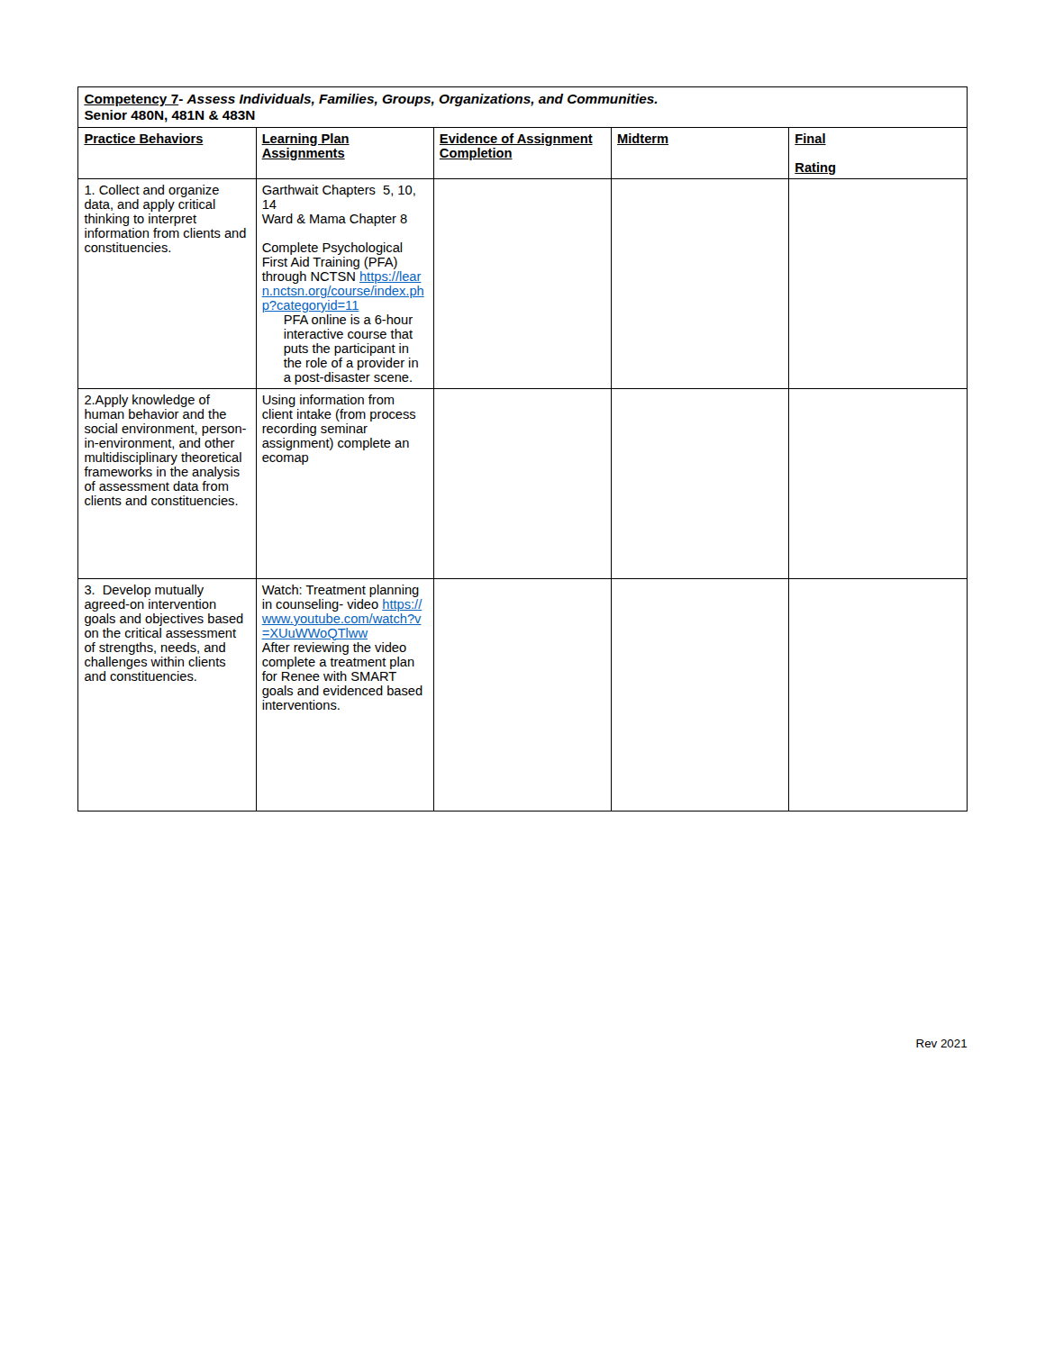| Competency 7 - Assess Individuals, Families, Groups, Organizations, and Communities. Senior 480N, 481N & 483N |
| Practice Behaviors | Learning Plan Assignments | Evidence of Assignment Completion | Midterm | Final Rating |
| 1. Collect and organize data, and apply critical thinking to interpret information from clients and constituencies. | Garthwait Chapters 5, 10, 14 Ward & Mama Chapter 8 Complete Psychological First Aid Training (PFA) through NCTSN https://learn.nctsn.org/course/index.php?categoryid=11 PFA online is a 6-hour interactive course that puts the participant in the role of a provider in a post-disaster scene. | | | |
| 2.Apply knowledge of human behavior and the social environment, person-in-environment, and other multidisciplinary theoretical frameworks in the analysis of assessment data from clients and constituencies. | Using information from client intake (from process recording seminar assignment) complete an ecomap | | | |
| 3. Develop mutually agreed-on intervention goals and objectives based on the critical assessment of strengths, needs, and challenges within clients and constituencies. | Watch: Treatment planning in counseling- video https://www.youtube.com/watch?v=XUuWWoQTlww After reviewing the video complete a treatment plan for Renee with SMART goals and evidenced based interventions. | | | |
Rev 2021